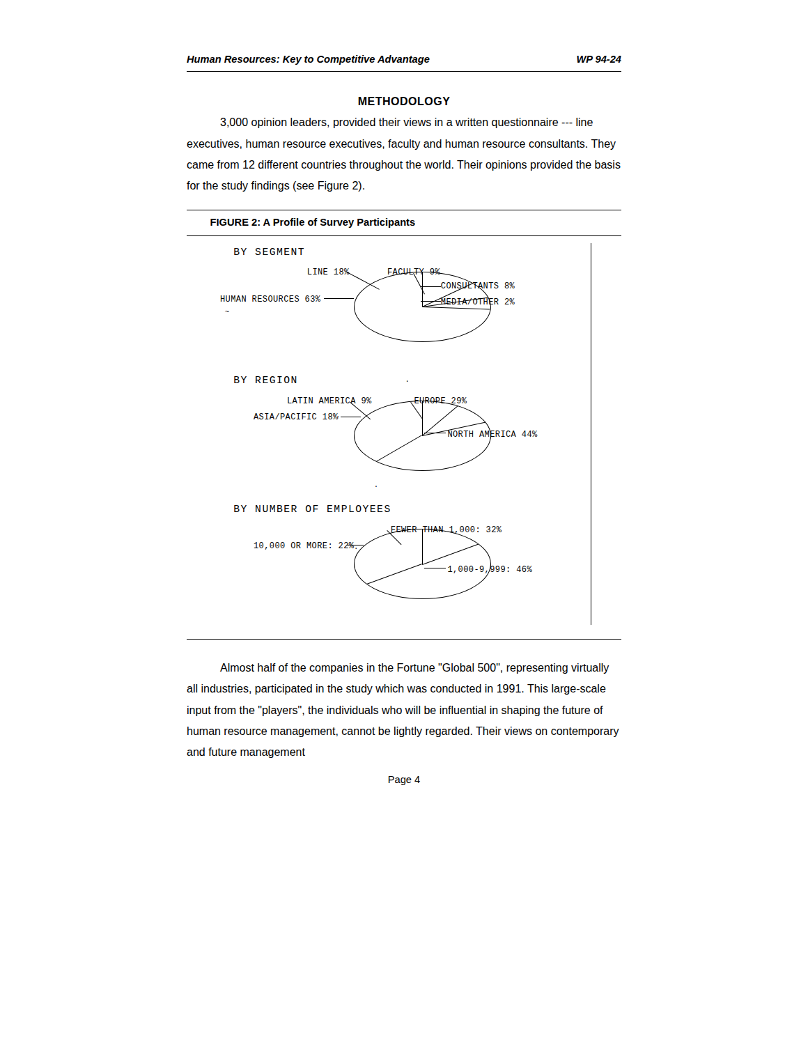Human Resources: Key to Competitive Advantage WP 94-24
METHODOLOGY
3,000 opinion leaders, provided their views in a written questionnaire --- line executives, human resource executives, faculty and human resource consultants. They came from 12 different countries throughout the world. Their opinions provided the basis for the study findings (see Figure 2).
FIGURE 2: A Profile of Survey Participants
BY SEGMENT
LINE 18% FACULTY 9% CONSULTANTS 8% MEDIA/OTHER 2% HUMAN RESOURCES 63% ~
BY REGION·
LATIN AMERICA 9% EUROPE 29% ASIA/PACIFIC 18% · NORTH AMERICA 44% ·
BY NUMBER OF EMPLOYEES
FEWER THAN 1,000: 32% 10,000 OR MORE: 22% · 1,000-9,999: 46%
Almost half of the companies in the Fortune "Global 500", representing virtually all industries, participated in the study which was conducted in 1991. This large-scale input from the "players", the individuals who will be influential in shaping the future of human resource management, cannot be lightly regarded. Their views on contemporary and future management
Page 4